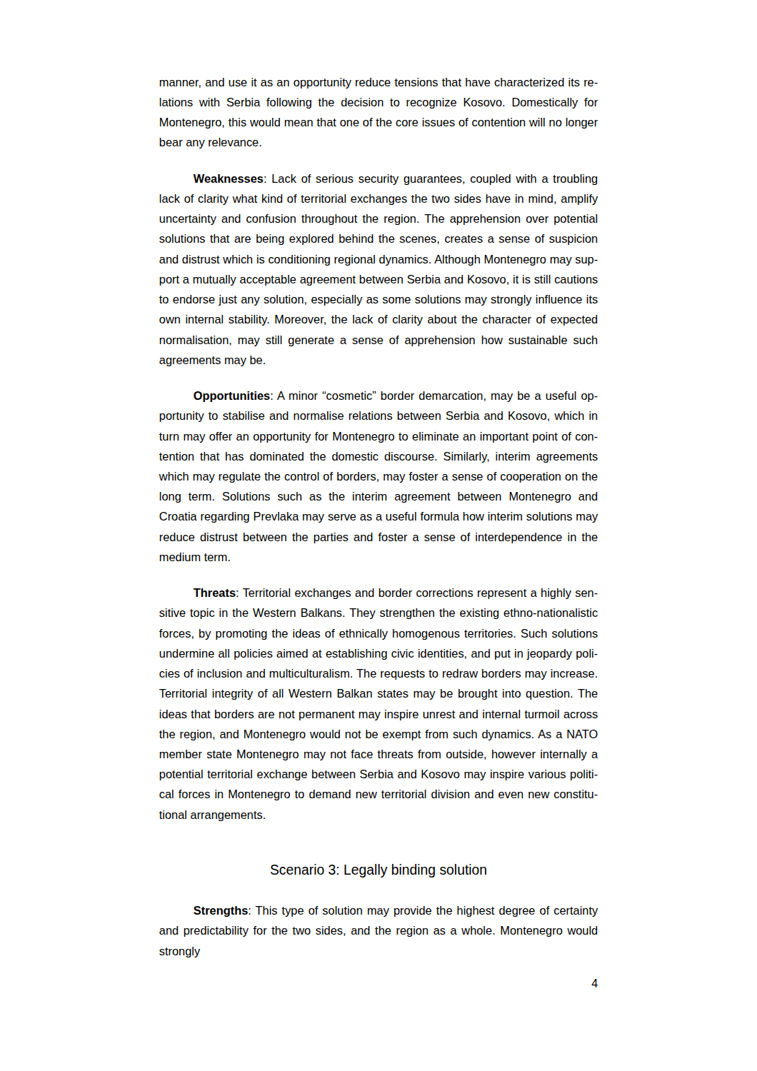manner, and use it as an opportunity reduce tensions that have characterized its relations with Serbia following the decision to recognize Kosovo. Domestically for Montenegro, this would mean that one of the core issues of contention will no longer bear any relevance.
Weaknesses: Lack of serious security guarantees, coupled with a troubling lack of clarity what kind of territorial exchanges the two sides have in mind, amplify uncertainty and confusion throughout the region. The apprehension over potential solutions that are being explored behind the scenes, creates a sense of suspicion and distrust which is conditioning regional dynamics. Although Montenegro may support a mutually acceptable agreement between Serbia and Kosovo, it is still cautions to endorse just any solution, especially as some solutions may strongly influence its own internal stability. Moreover, the lack of clarity about the character of expected normalisation, may still generate a sense of apprehension how sustainable such agreements may be.
Opportunities: A minor “cosmetic” border demarcation, may be a useful opportunity to stabilise and normalise relations between Serbia and Kosovo, which in turn may offer an opportunity for Montenegro to eliminate an important point of contention that has dominated the domestic discourse. Similarly, interim agreements which may regulate the control of borders, may foster a sense of cooperation on the long term. Solutions such as the interim agreement between Montenegro and Croatia regarding Prevlaka may serve as a useful formula how interim solutions may reduce distrust between the parties and foster a sense of interdependence in the medium term.
Threats: Territorial exchanges and border corrections represent a highly sensitive topic in the Western Balkans. They strengthen the existing ethno-nationalistic forces, by promoting the ideas of ethnically homogenous territories. Such solutions undermine all policies aimed at establishing civic identities, and put in jeopardy policies of inclusion and multiculturalism. The requests to redraw borders may increase. Territorial integrity of all Western Balkan states may be brought into question. The ideas that borders are not permanent may inspire unrest and internal turmoil across the region, and Montenegro would not be exempt from such dynamics. As a NATO member state Montenegro may not face threats from outside, however internally a potential territorial exchange between Serbia and Kosovo may inspire various political forces in Montenegro to demand new territorial division and even new constitutional arrangements.
Scenario 3: Legally binding solution
Strengths: This type of solution may provide the highest degree of certainty and predictability for the two sides, and the region as a whole. Montenegro would strongly
4